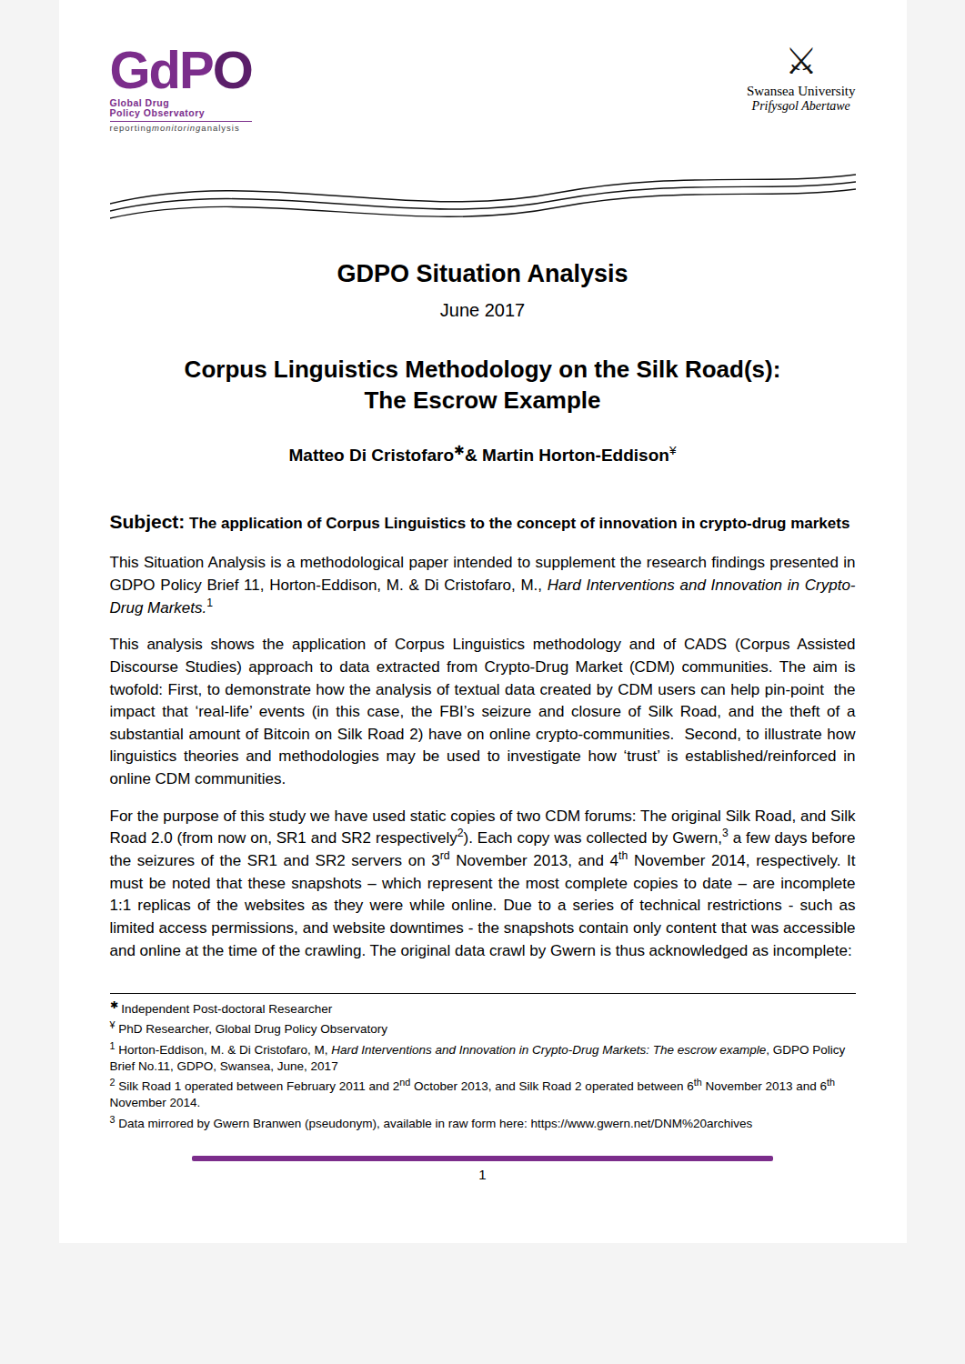GdPO
Global Drug
Policy Observatory
reportingmonitoringanalysis
⚔
Swansea University
Prifysgol Abertawe
GDPO Situation Analysis
June 2017
Corpus Linguistics Methodology on the Silk Road(s):
The Escrow Example
Matteo Di Cristofaro✱& Martin Horton-Eddison¥
Subject: The application of Corpus Linguistics to the concept of innovation in crypto-drug markets
This Situation Analysis is a methodological paper intended to supplement the research findings presented in GDPO Policy Brief 11, Horton-Eddison, M. & Di Cristofaro, M., Hard Interventions and Innovation in Crypto-Drug Markets.1
This analysis shows the application of Corpus Linguistics methodology and of CADS (Corpus Assisted Discourse Studies) approach to data extracted from Crypto-Drug Market (CDM) communities. The aim is twofold: First, to demonstrate how the analysis of textual data created by CDM users can help pin-point the impact that ‘real-life’ events (in this case, the FBI’s seizure and closure of Silk Road, and the theft of a substantial amount of Bitcoin on Silk Road 2) have on online crypto-communities. Second, to illustrate how linguistics theories and methodologies may be used to investigate how ‘trust’ is established/reinforced in online CDM communities.
For the purpose of this study we have used static copies of two CDM forums: The original Silk Road, and Silk Road 2.0 (from now on, SR1 and SR2 respectively2). Each copy was collected by Gwern,3 a few days before the seizures of the SR1 and SR2 servers on 3rd November 2013, and 4th November 2014, respectively. It must be noted that these snapshots – which represent the most complete copies to date – are incomplete 1:1 replicas of the websites as they were while online. Due to a series of technical restrictions - such as limited access permissions, and website downtimes - the snapshots contain only content that was accessible and online at the time of the crawling. The original data crawl by Gwern is thus acknowledged as incomplete:
✱ Independent Post-doctoral Researcher
¥ PhD Researcher, Global Drug Policy Observatory
1 Horton-Eddison, M. & Di Cristofaro, M, Hard Interventions and Innovation in Crypto-Drug Markets: The escrow example, GDPO Policy Brief No.11, GDPO, Swansea, June, 2017
2 Silk Road 1 operated between February 2011 and 2nd October 2013, and Silk Road 2 operated between 6th November 2013 and 6th November 2014.
3 Data mirrored by Gwern Branwen (pseudonym), available in raw form here: https://www.gwern.net/DNM%20archives
1